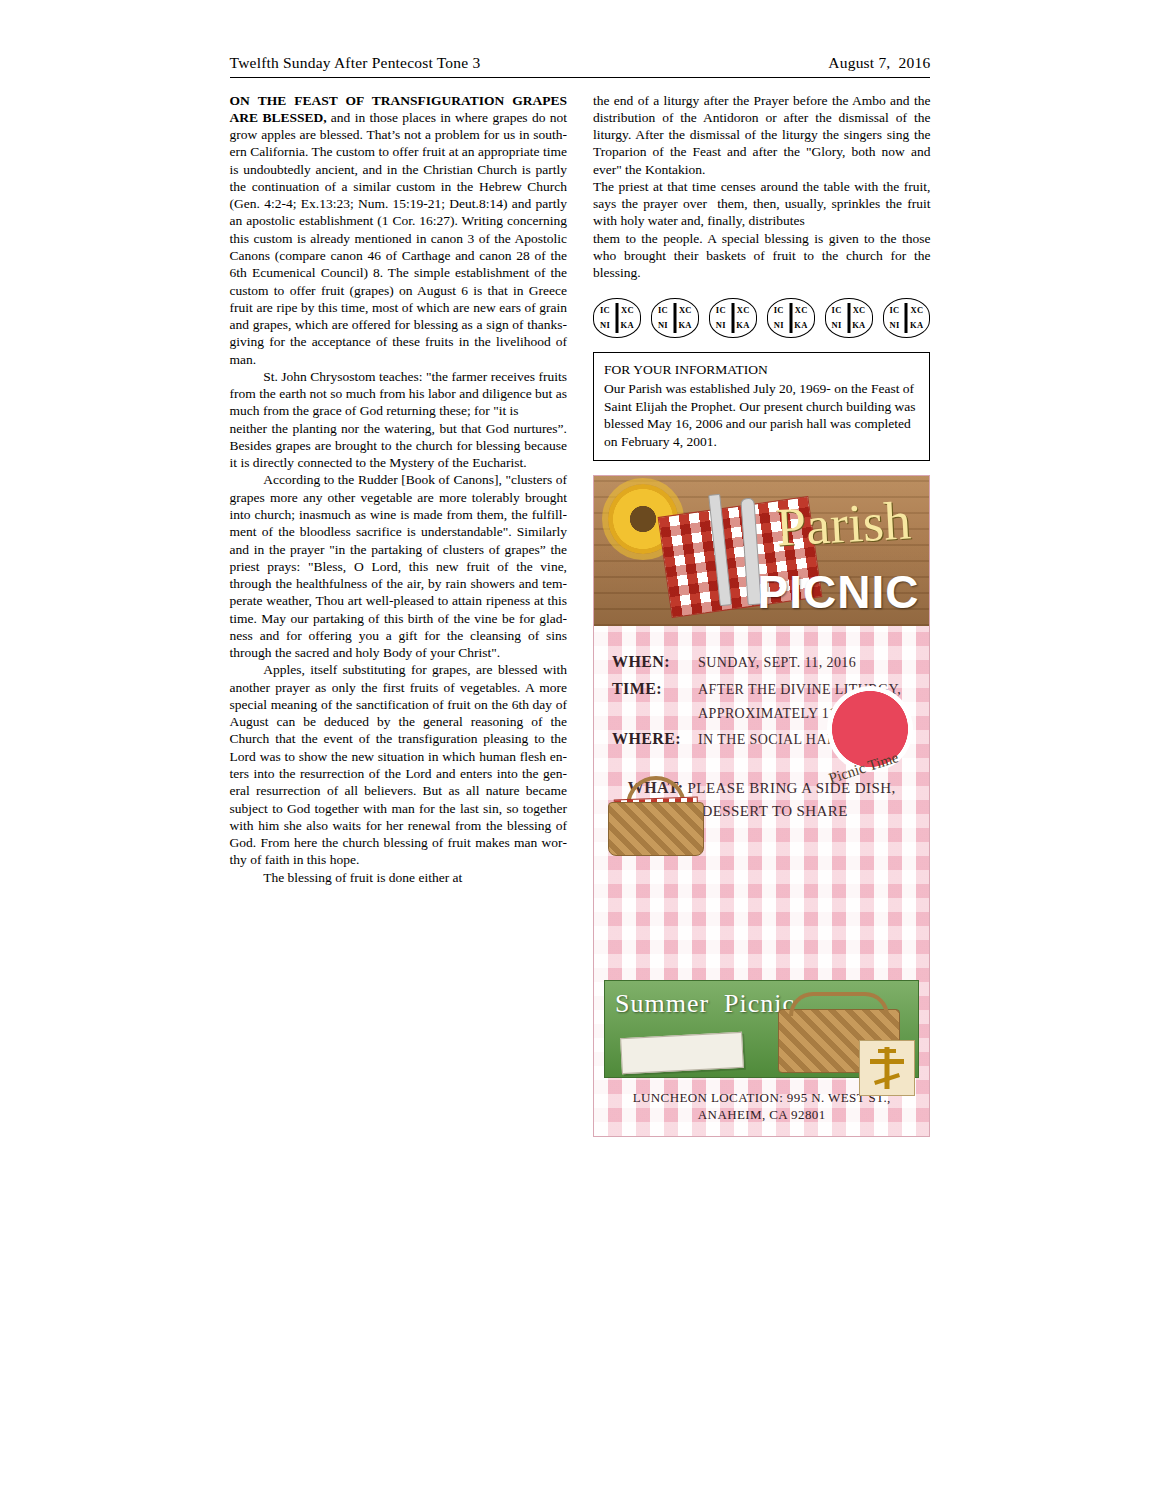Twelfth Sunday After Pentecost Tone 3
August 7, 2016
ON THE FEAST OF TRANSFIGURATION GRAPES ARE BLESSED, and in those places in where grapes do not grow apples are blessed. That’s not a problem for us in southern California. The custom to offer fruit at an appropriate time is undoubtedly ancient, and in the Christian Church is partly the continuation of a similar custom in the Hebrew Church (Gen. 4:2-4; Ex.13:23; Num. 15:19-21; Deut.8:14) and partly an apostolic establishment (1 Cor. 16:27). Writing concerning this custom is already mentioned in canon 3 of the Apostolic Canons (compare canon 46 of Carthage and canon 28 of the 6th Ecumenical Council) 8. The simple establishment of the custom to offer fruit (grapes) on August 6 is that in Greece fruit are ripe by this time, most of which are new ears of grain and grapes, which are offered for blessing as a sign of thanksgiving for the acceptance of these fruits in the livelihood of man.
St. John Chrysostom teaches: "the farmer receives fruits from the earth not so much from his labor and diligence but as much from the grace of God returning these; for "it is
neither the planting nor the watering, but that God nurtures”. Besides grapes are brought to the church for blessing because it is directly connected to the Mystery of the Eucharist.
According to the Rudder [Book of Canons], "clusters of grapes more any other vegetable are more tolerably brought into church; inasmuch as wine is made from them, the fulfillment of the bloodless sacrifice is understandable". Similarly and in the prayer "in the partaking of clusters of grapes” the priest prays: "Bless, O Lord, this new fruit of the vine, through the healthfulness of the air, by rain showers and temperate weather, Thou art well-pleased to attain ripeness at this time. May our partaking of this birth of the vine be for gladness and for offering you a gift for the cleansing of sins through the sacred and holy Body of your Christ".
Apples, itself substituting for grapes, are blessed with another prayer as only the first fruits of vegetables. A more special meaning of the sanctification of fruit on the 6th day of August can be deduced by the general reasoning of the Church that the event of the transfiguration pleasing to the Lord was to show the new situation in which human flesh enters into the resurrection of the Lord and enters into the general resurrection of all believers. But as all nature became subject to God together with man for the last sin, so together with him she also waits for her renewal from the blessing of God. From here the church blessing of fruit makes man worthy of faith in this hope.
The blessing of fruit is done either at
the end of a liturgy after the Prayer before the Ambo and the distribution of the Antidoron or after the dismissal of the liturgy. After the dismissal of the liturgy the singers sing the Troparion of the Feast and after the "Glory, both now and ever" the Kontakion.
The priest at that time censes around the table with the fruit, says the prayer over them, then, usually, sprinkles the fruit with holy water and, finally, distributes
them to the people. A special blessing is given to the those who brought their baskets of fruit to the church for the blessing.
IC XC NI KA
IC XC NI KA
IC XC NI KA
IC XC NI KA
IC XC NI KA
IC XC NI KA
FOR YOUR INFORMATION
Our Parish was established July 20, 1969- on the Feast of Saint Elijah the Prophet. Our present church building was blessed May 16, 2006 and our parish hall was completed on February 4, 2001.
Parish
PICNIC
Picnic Time
WHEN:
SUNDAY, SEPT. 11, 2016
TIME:
AFTER THE DIVINE LITURGY,
APPROXIMATELY 11:30AM
WHERE:
IN THE SOCIAL HALL
WHAT: PLEASE BRING A SIDE DISH,
OR DESSERT TO SHARE
Summer Picnic
LUNCHEON LOCATION: 995 N. WEST ST., ANAHEIM, CA 92801